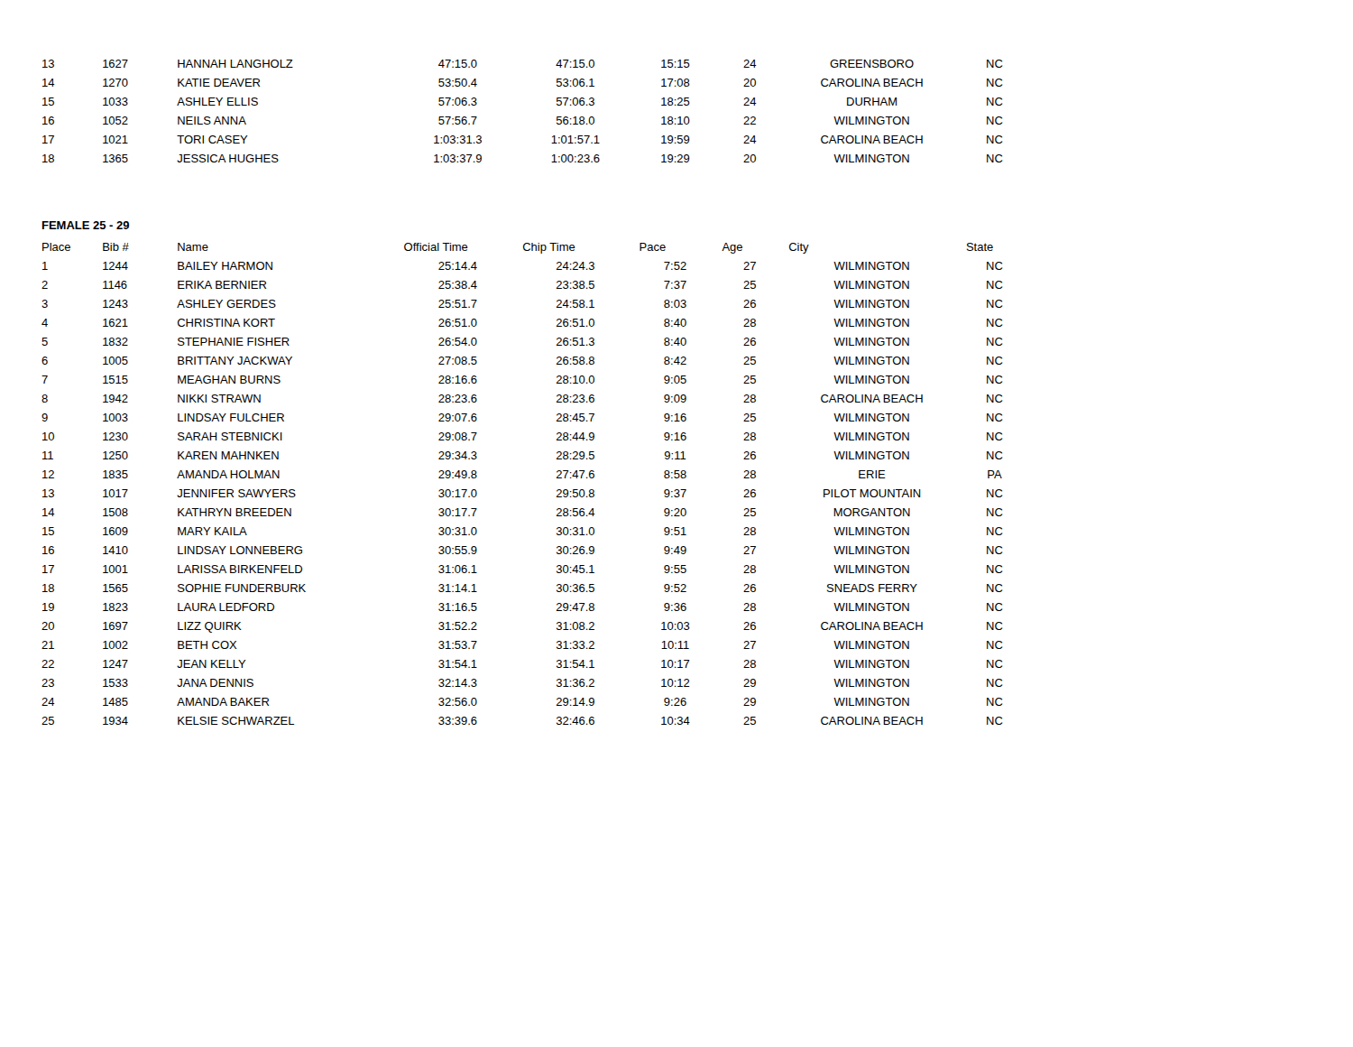| 13 | 1627 | HANNAH LANGHOLZ | 47:15.0 | 47:15.0 | 15:15 | 24 | GREENSBORO | NC |
| 14 | 1270 | KATIE DEAVER | 53:50.4 | 53:06.1 | 17:08 | 20 | CAROLINA BEACH | NC |
| 15 | 1033 | ASHLEY ELLIS | 57:06.3 | 57:06.3 | 18:25 | 24 | DURHAM | NC |
| 16 | 1052 | NEILS ANNA | 57:56.7 | 56:18.0 | 18:10 | 22 | WILMINGTON | NC |
| 17 | 1021 | TORI CASEY | 1:03:31.3 | 1:01:57.1 | 19:59 | 24 | CAROLINA BEACH | NC |
| 18 | 1365 | JESSICA HUGHES | 1:03:37.9 | 1:00:23.6 | 19:29 | 20 | WILMINGTON | NC |
| FEMALE 25 - 29 |
| Place | Bib # | Name | Official Time | Chip Time | Pace | Age | City | State |
| 1 | 1244 | BAILEY HARMON | 25:14.4 | 24:24.3 | 7:52 | 27 | WILMINGTON | NC |
| 2 | 1146 | ERIKA BERNIER | 25:38.4 | 23:38.5 | 7:37 | 25 | WILMINGTON | NC |
| 3 | 1243 | ASHLEY GERDES | 25:51.7 | 24:58.1 | 8:03 | 26 | WILMINGTON | NC |
| 4 | 1621 | CHRISTINA KORT | 26:51.0 | 26:51.0 | 8:40 | 28 | WILMINGTON | NC |
| 5 | 1832 | STEPHANIE FISHER | 26:54.0 | 26:51.3 | 8:40 | 26 | WILMINGTON | NC |
| 6 | 1005 | BRITTANY JACKWAY | 27:08.5 | 26:58.8 | 8:42 | 25 | WILMINGTON | NC |
| 7 | 1515 | MEAGHAN BURNS | 28:16.6 | 28:10.0 | 9:05 | 25 | WILMINGTON | NC |
| 8 | 1942 | NIKKI STRAWN | 28:23.6 | 28:23.6 | 9:09 | 28 | CAROLINA BEACH | NC |
| 9 | 1003 | LINDSAY FULCHER | 29:07.6 | 28:45.7 | 9:16 | 25 | WILMINGTON | NC |
| 10 | 1230 | SARAH STEBNICKI | 29:08.7 | 28:44.9 | 9:16 | 28 | WILMINGTON | NC |
| 11 | 1250 | KAREN MAHNKEN | 29:34.3 | 28:29.5 | 9:11 | 26 | WILMINGTON | NC |
| 12 | 1835 | AMANDA HOLMAN | 29:49.8 | 27:47.6 | 8:58 | 28 | ERIE | PA |
| 13 | 1017 | JENNIFER SAWYERS | 30:17.0 | 29:50.8 | 9:37 | 26 | PILOT MOUNTAIN | NC |
| 14 | 1508 | KATHRYN BREEDEN | 30:17.7 | 28:56.4 | 9:20 | 25 | MORGANTON | NC |
| 15 | 1609 | MARY KAILA | 30:31.0 | 30:31.0 | 9:51 | 28 | WILMINGTON | NC |
| 16 | 1410 | LINDSAY LONNEBERG | 30:55.9 | 30:26.9 | 9:49 | 27 | WILMINGTON | NC |
| 17 | 1001 | LARISSA BIRKENFELD | 31:06.1 | 30:45.1 | 9:55 | 28 | WILMINGTON | NC |
| 18 | 1565 | SOPHIE FUNDERBURK | 31:14.1 | 30:36.5 | 9:52 | 26 | SNEADS FERRY | NC |
| 19 | 1823 | LAURA LEDFORD | 31:16.5 | 29:47.8 | 9:36 | 28 | WILMINGTON | NC |
| 20 | 1697 | LIZZ QUIRK | 31:52.2 | 31:08.2 | 10:03 | 26 | CAROLINA BEACH | NC |
| 21 | 1002 | BETH COX | 31:53.7 | 31:33.2 | 10:11 | 27 | WILMINGTON | NC |
| 22 | 1247 | JEAN KELLY | 31:54.1 | 31:54.1 | 10:17 | 28 | WILMINGTON | NC |
| 23 | 1533 | JANA DENNIS | 32:14.3 | 31:36.2 | 10:12 | 29 | WILMINGTON | NC |
| 24 | 1485 | AMANDA BAKER | 32:56.0 | 29:14.9 | 9:26 | 29 | WILMINGTON | NC |
| 25 | 1934 | KELSIE SCHWARZEL | 33:39.6 | 32:46.6 | 10:34 | 25 | CAROLINA BEACH | NC |